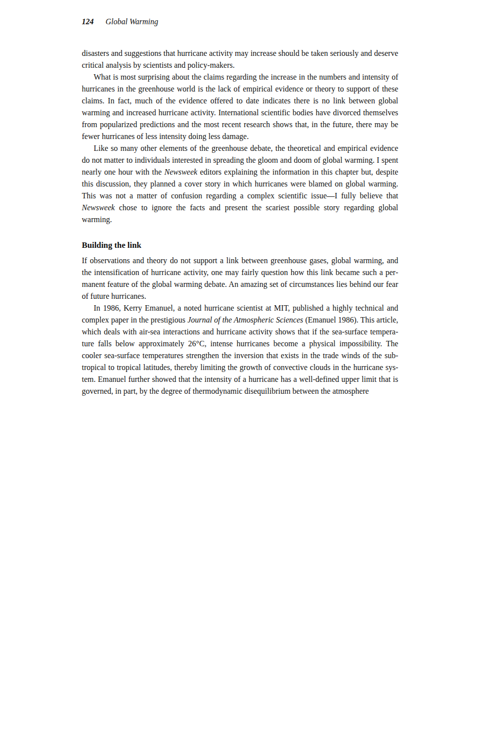124 Global Warming
disasters and suggestions that hurricane activity may increase should be taken seriously and deserve critical analysis by scientists and policy-makers.
What is most surprising about the claims regarding the increase in the numbers and intensity of hurricanes in the greenhouse world is the lack of empirical evidence or theory to support of these claims. In fact, much of the evidence offered to date indicates there is no link between global warming and increased hurricane activity. International scientific bodies have divorced themselves from popularized predictions and the most recent research shows that, in the future, there may be fewer hurricanes of less intensity doing less damage.
Like so many other elements of the greenhouse debate, the theoretical and empirical evidence do not matter to individuals interested in spreading the gloom and doom of global warming. I spent nearly one hour with the Newsweek editors explaining the information in this chapter but, despite this discussion, they planned a cover story in which hurricanes were blamed on global warming. This was not a matter of confusion regarding a complex scientific issue—I fully believe that Newsweek chose to ignore the facts and present the scariest possible story regarding global warming.
Building the link
If observations and theory do not support a link between greenhouse gases, global warming, and the intensification of hurricane activity, one may fairly question how this link became such a permanent feature of the global warming debate. An amazing set of circumstances lies behind our fear of future hurricanes.
In 1986, Kerry Emanuel, a noted hurricane scientist at MIT, published a highly technical and complex paper in the prestigious Journal of the Atmospheric Sciences (Emanuel 1986). This article, which deals with air-sea interactions and hurricane activity shows that if the sea-surface temperature falls below approximately 26°C, intense hurricanes become a physical impossibility. The cooler sea-surface temperatures strengthen the inversion that exists in the trade winds of the subtropical to tropical latitudes, thereby limiting the growth of convective clouds in the hurricane system. Emanuel further showed that the intensity of a hurricane has a well-defined upper limit that is governed, in part, by the degree of thermodynamic disequilibrium between the atmosphere